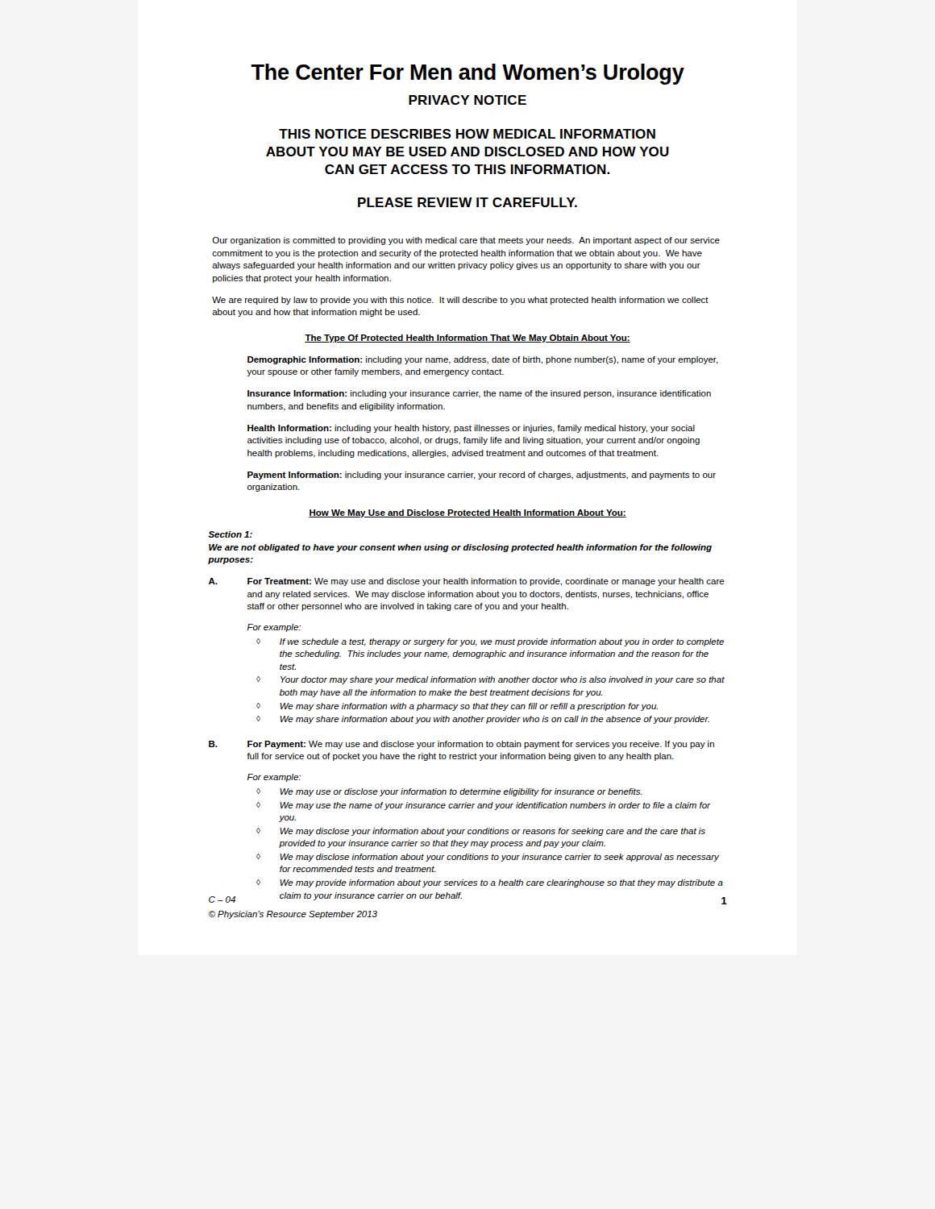The Center For Men and Women’s Urology
PRIVACY NOTICE
THIS NOTICE DESCRIBES HOW MEDICAL INFORMATION
ABOUT YOU MAY BE USED AND DISCLOSED AND HOW YOU
CAN GET ACCESS TO THIS INFORMATION.
PLEASE REVIEW IT CAREFULLY.
Our organization is committed to providing you with medical care that meets your needs. An important aspect of our service commitment to you is the protection and security of the protected health information that we obtain about you. We have always safeguarded your health information and our written privacy policy gives us an opportunity to share with you our policies that protect your health information.
We are required by law to provide you with this notice. It will describe to you what protected health information we collect about you and how that information might be used.
The Type Of Protected Health Information That We May Obtain About You:
Demographic Information: including your name, address, date of birth, phone number(s), name of your employer, your spouse or other family members, and emergency contact.
Insurance Information: including your insurance carrier, the name of the insured person, insurance identification numbers, and benefits and eligibility information.
Health Information: including your health history, past illnesses or injuries, family medical history, your social activities including use of tobacco, alcohol, or drugs, family life and living situation, your current and/or ongoing health problems, including medications, allergies, advised treatment and outcomes of that treatment.
Payment Information: including your insurance carrier, your record of charges, adjustments, and payments to our organization.
How We May Use and Disclose Protected Health Information About You:
Section 1:
We are not obligated to have your consent when using or disclosing protected health information for the following purposes:
A.
For Treatment: We may use and disclose your health information to provide, coordinate or manage your health care and any related services. We may disclose information about you to doctors, dentists, nurses, technicians, office staff or other personnel who are involved in taking care of you and your health.
For example:
If we schedule a test, therapy or surgery for you, we must provide information about you in order to complete the scheduling. This includes your name, demographic and insurance information and the reason for the test.
Your doctor may share your medical information with another doctor who is also involved in your care so that both may have all the information to make the best treatment decisions for you.
We may share information with a pharmacy so that they can fill or refill a prescription for you.
We may share information about you with another provider who is on call in the absence of your provider.
B.
For Payment: We may use and disclose your information to obtain payment for services you receive. If you pay in full for service out of pocket you have the right to restrict your information being given to any health plan.
For example:
We may use or disclose your information to determine eligibility for insurance or benefits.
We may use the name of your insurance carrier and your identification numbers in order to file a claim for you.
We may disclose your information about your conditions or reasons for seeking care and the care that is provided to your insurance carrier so that they may process and pay your claim.
We may disclose information about your conditions to your insurance carrier to seek approval as necessary for recommended tests and treatment.
We may provide information about your services to a health care clearinghouse so that they may distribute a claim to your insurance carrier on our behalf.
C – 04
1
© Physician’s Resource September 2013